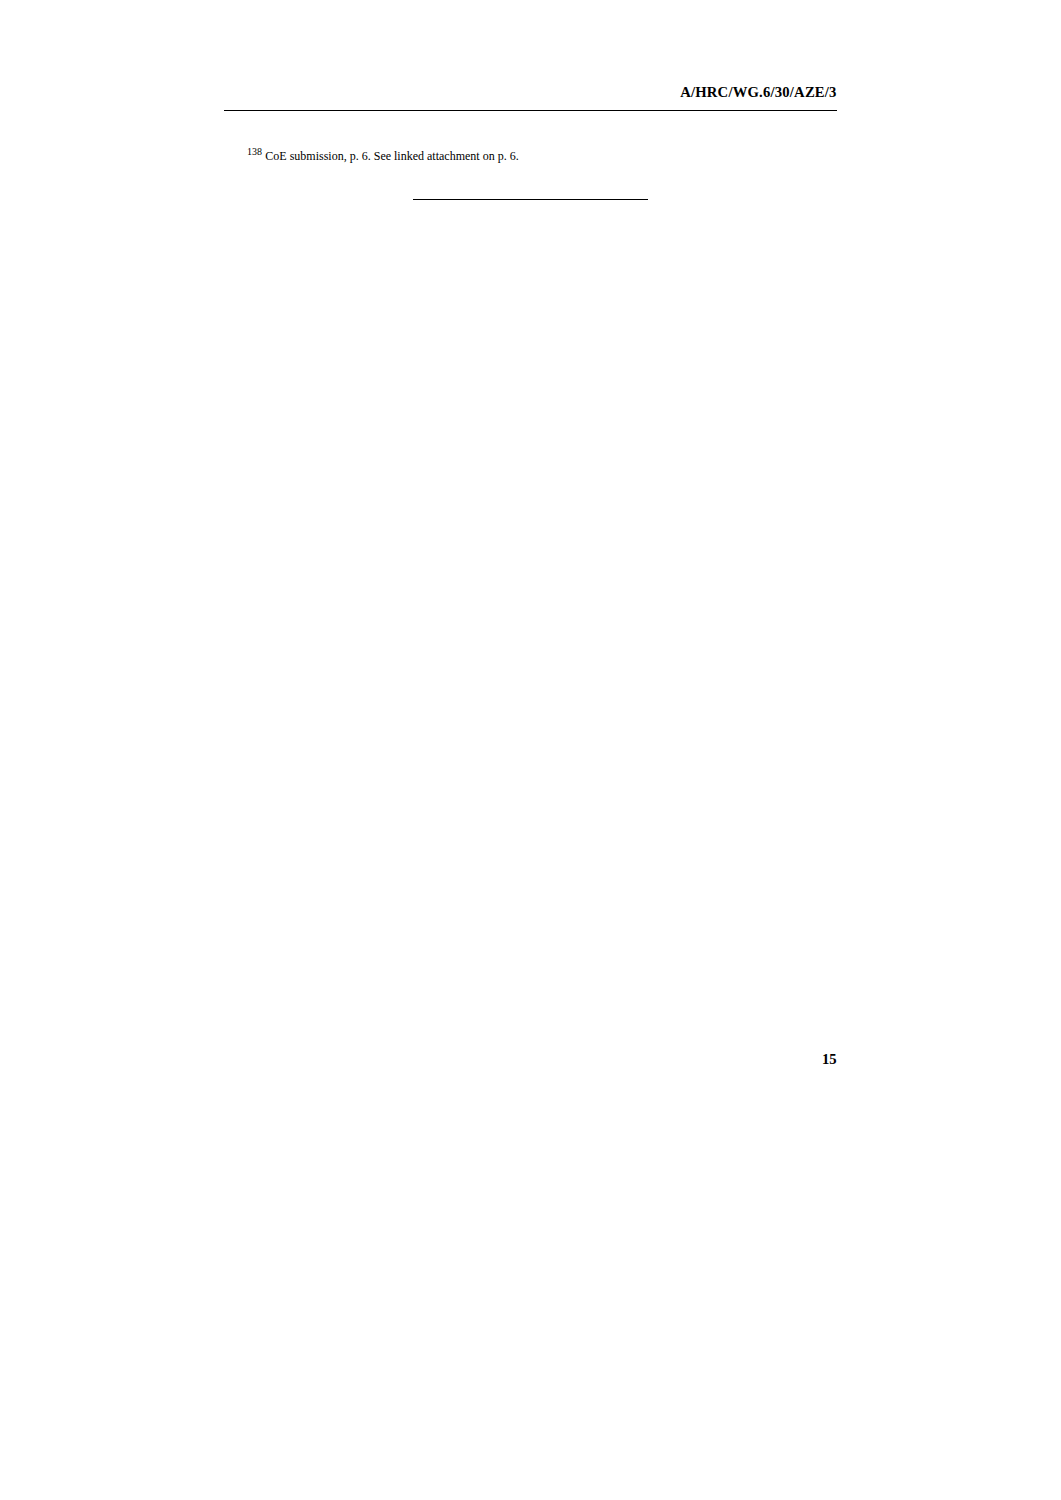A/HRC/WG.6/30/AZE/3
138CoE submission, p. 6. See linked attachment on p. 6.
15